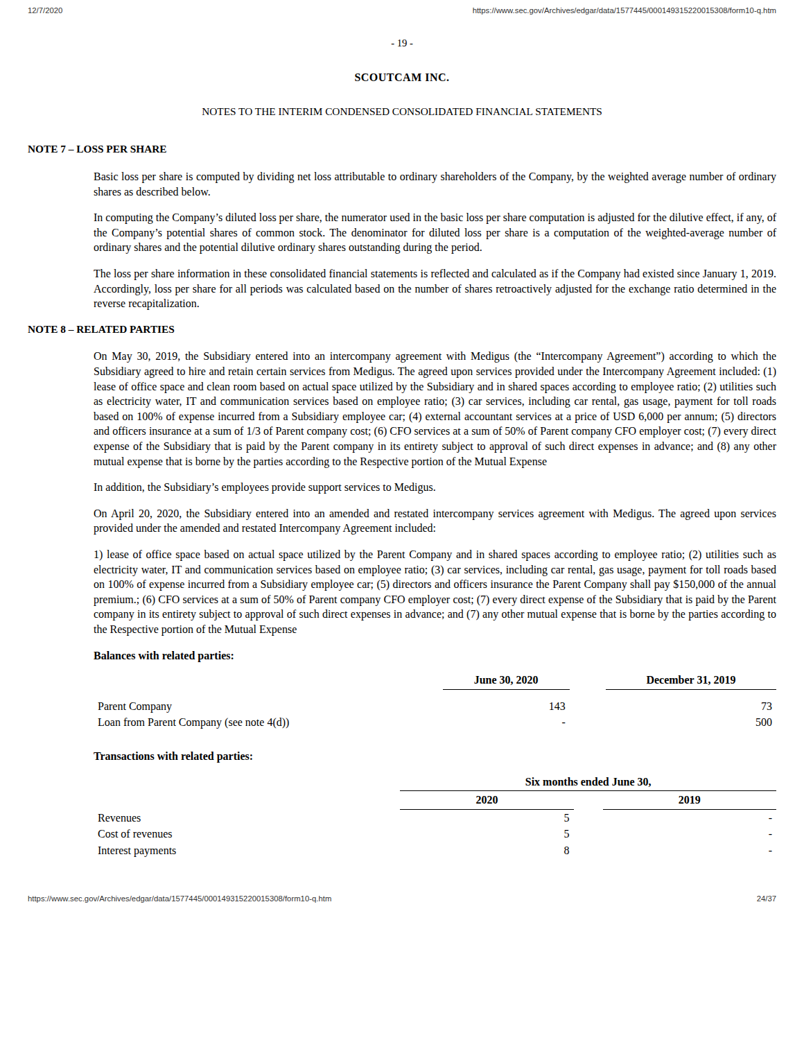12/7/2020 https://www.sec.gov/Archives/edgar/data/1577445/000149315220015308/form10-q.htm
- 19 -
SCOUTCAM INC.
NOTES TO THE INTERIM CONDENSED CONSOLIDATED FINANCIAL STATEMENTS
NOTE 7 – LOSS PER SHARE
Basic loss per share is computed by dividing net loss attributable to ordinary shareholders of the Company, by the weighted average number of ordinary shares as described below.
In computing the Company’s diluted loss per share, the numerator used in the basic loss per share computation is adjusted for the dilutive effect, if any, of the Company’s potential shares of common stock. The denominator for diluted loss per share is a computation of the weighted-average number of ordinary shares and the potential dilutive ordinary shares outstanding during the period.
The loss per share information in these consolidated financial statements is reflected and calculated as if the Company had existed since January 1, 2019. Accordingly, loss per share for all periods was calculated based on the number of shares retroactively adjusted for the exchange ratio determined in the reverse recapitalization.
NOTE 8 – RELATED PARTIES
On May 30, 2019, the Subsidiary entered into an intercompany agreement with Medigus (the “Intercompany Agreement”) according to which the Subsidiary agreed to hire and retain certain services from Medigus. The agreed upon services provided under the Intercompany Agreement included: (1) lease of office space and clean room based on actual space utilized by the Subsidiary and in shared spaces according to employee ratio; (2) utilities such as electricity water, IT and communication services based on employee ratio; (3) car services, including car rental, gas usage, payment for toll roads based on 100% of expense incurred from a Subsidiary employee car; (4) external accountant services at a price of USD 6,000 per annum; (5) directors and officers insurance at a sum of 1/3 of Parent company cost; (6) CFO services at a sum of 50% of Parent company CFO employer cost; (7) every direct expense of the Subsidiary that is paid by the Parent company in its entirety subject to approval of such direct expenses in advance; and (8) any other mutual expense that is borne by the parties according to the Respective portion of the Mutual Expense
In addition, the Subsidiary’s employees provide support services to Medigus.
On April 20, 2020, the Subsidiary entered into an amended and restated intercompany services agreement with Medigus. The agreed upon services provided under the amended and restated Intercompany Agreement included:
1) lease of office space based on actual space utilized by the Parent Company and in shared spaces according to employee ratio; (2) utilities such as electricity water, IT and communication services based on employee ratio; (3) car services, including car rental, gas usage, payment for toll roads based on 100% of expense incurred from a Subsidiary employee car; (5) directors and officers insurance the Parent Company shall pay $150,000 of the annual premium.; (6) CFO services at a sum of 50% of Parent company CFO employer cost; (7) every direct expense of the Subsidiary that is paid by the Parent company in its entirety subject to approval of such direct expenses in advance; and (7) any other mutual expense that is borne by the parties according to the Respective portion of the Mutual Expense
Balances with related parties:
| | June 30, 2020 | | December 31, 2019 |
| --- | --- | --- | --- |
| Parent Company | 143 | | 73 |
| Loan from Parent Company (see note 4(d)) | - | | 500 |
Transactions with related parties:
| | Six months ended June 30, |
| --- | --- |
| | 2020 | | 2019 |
| Revenues | 5 | | - |
| Cost of revenues | 5 | | - |
| Interest payments | 8 | | - |
https://www.sec.gov/Archives/edgar/data/1577445/000149315220015308/form10-q.htm 24/37